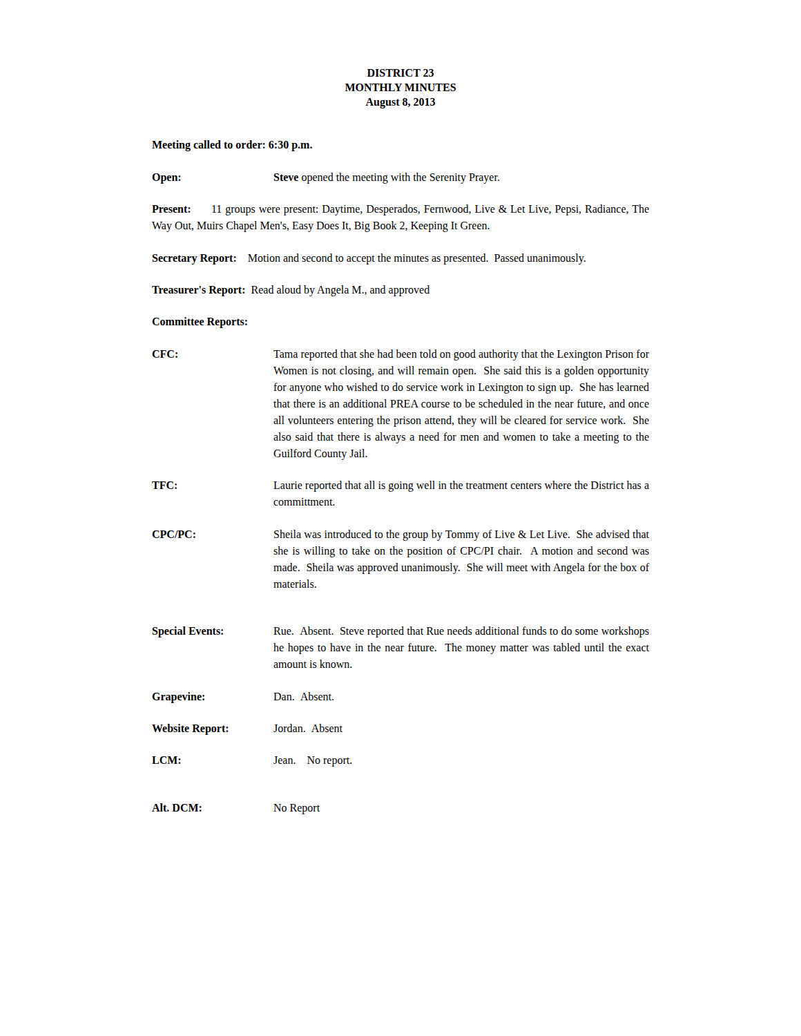DISTRICT 23
MONTHLY MINUTES
August 8, 2013
Meeting called to order: 6:30 p.m.
Open:
Steve opened the meeting with the Serenity Prayer.
Present: 11 groups were present: Daytime, Desperados, Fernwood, Live & Let Live, Pepsi, Radiance, The Way Out, Muirs Chapel Men's, Easy Does It, Big Book 2, Keeping It Green.
Secretary Report: Motion and second to accept the minutes as presented. Passed unanimously.
Treasurer's Report: Read aloud by Angela M., and approved
Committee Reports:
CFC:
Tama reported that she had been told on good authority that the Lexington Prison for Women is not closing, and will remain open. She said this is a golden opportunity for anyone who wished to do service work in Lexington to sign up. She has learned that there is an additional PREA course to be scheduled in the near future, and once all volunteers entering the prison attend, they will be cleared for service work. She also said that there is always a need for men and women to take a meeting to the Guilford County Jail.
TFC:
Laurie reported that all is going well in the treatment centers where the District has a committment.
CPC/PC:
Sheila was introduced to the group by Tommy of Live & Let Live. She advised that she is willing to take on the position of CPC/PI chair. A motion and second was made. Sheila was approved unanimously. She will meet with Angela for the box of materials.
Special Events:
Rue. Absent. Steve reported that Rue needs additional funds to do some workshops he hopes to have in the near future. The money matter was tabled until the exact amount is known.
Grapevine:
Dan. Absent.
Website Report:
Jordan. Absent
LCM:
Jean. No report.
Alt. DCM:
No Report